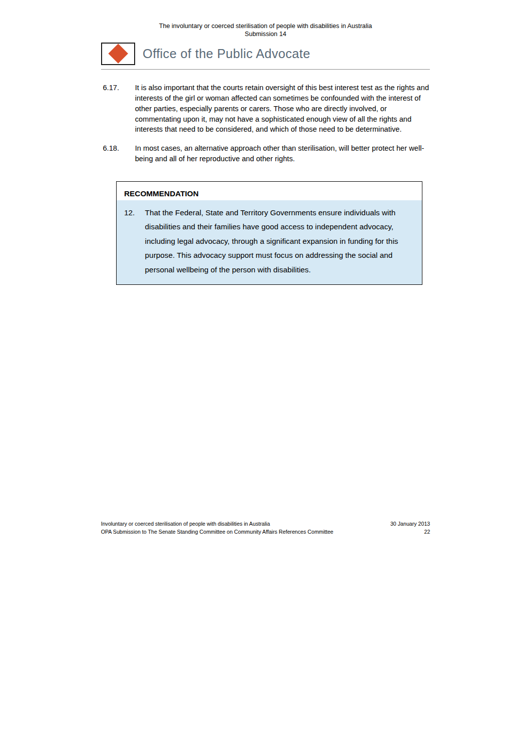The involuntary or coerced sterilisation of people with disabilities in Australia
Submission 14
Office of the Public Advocate
6.17.
It is also important that the courts retain oversight of this best interest test as the rights and interests of the girl or woman affected can sometimes be confounded with the interest of other parties, especially parents or carers. Those who are directly involved, or commentating upon it, may not have a sophisticated enough view of all the rights and interests that need to be considered, and which of those need to be determinative.
6.18.
In most cases, an alternative approach other than sterilisation, will better protect her well-being and all of her reproductive and other rights.
RECOMMENDATION
12.
That the Federal, State and Territory Governments ensure individuals with disabilities and their families have good access to independent advocacy, including legal advocacy, through a significant expansion in funding for this purpose. This advocacy support must focus on addressing the social and personal wellbeing of the person with disabilities.
Involuntary or coerced sterilisation of people with disabilities in Australia
30 January 2013
OPA Submission to The Senate Standing Committee on Community Affairs References Committee
22